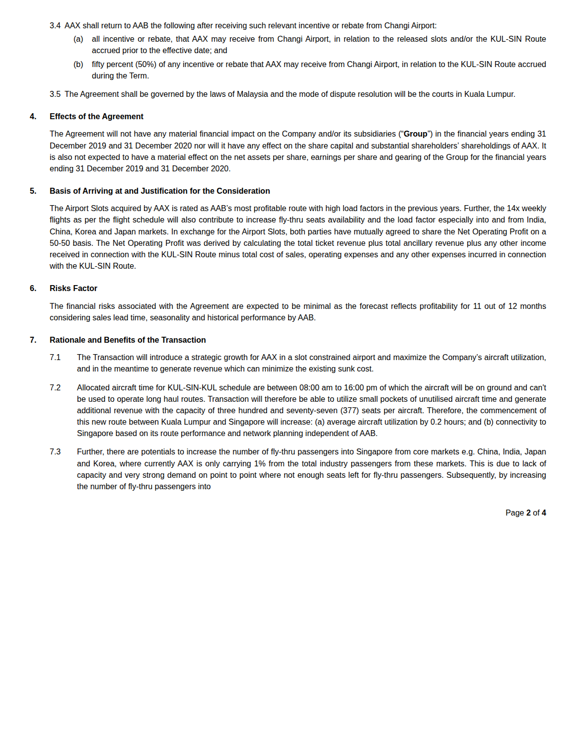3.4
AAX shall return to AAB the following after receiving such relevant incentive or rebate from Changi Airport:
(a)
all incentive or rebate, that AAX may receive from Changi Airport, in relation to the released slots and/or the KUL-SIN Route accrued prior to the effective date; and
(b)
fifty percent (50%) of any incentive or rebate that AAX may receive from Changi Airport, in relation to the KUL-SIN Route accrued during the Term.
3.5
The Agreement shall be governed by the laws of Malaysia and the mode of dispute resolution will be the courts in Kuala Lumpur.
4. Effects of the Agreement
The Agreement will not have any material financial impact on the Company and/or its subsidiaries (“Group”) in the financial years ending 31 December 2019 and 31 December 2020 nor will it have any effect on the share capital and substantial shareholders’ shareholdings of AAX. It is also not expected to have a material effect on the net assets per share, earnings per share and gearing of the Group for the financial years ending 31 December 2019 and 31 December 2020.
5. Basis of Arriving at and Justification for the Consideration
The Airport Slots acquired by AAX is rated as AAB’s most profitable route with high load factors in the previous years. Further, the 14x weekly flights as per the flight schedule will also contribute to increase fly-thru seats availability and the load factor especially into and from India, China, Korea and Japan markets. In exchange for the Airport Slots, both parties have mutually agreed to share the Net Operating Profit on a 50-50 basis. The Net Operating Profit was derived by calculating the total ticket revenue plus total ancillary revenue plus any other income received in connection with the KUL-SIN Route minus total cost of sales, operating expenses and any other expenses incurred in connection with the KUL-SIN Route.
6. Risks Factor
The financial risks associated with the Agreement are expected to be minimal as the forecast reflects profitability for 11 out of 12 months considering sales lead time, seasonality and historical performance by AAB.
7. Rationale and Benefits of the Transaction
7.1
The Transaction will introduce a strategic growth for AAX in a slot constrained airport and maximize the Company’s aircraft utilization, and in the meantime to generate revenue which can minimize the existing sunk cost.
7.2
Allocated aircraft time for KUL-SIN-KUL schedule are between 08:00 am to 16:00 pm of which the aircraft will be on ground and can't be used to operate long haul routes. Transaction will therefore be able to utilize small pockets of unutilised aircraft time and generate additional revenue with the capacity of three hundred and seventy-seven (377) seats per aircraft. Therefore, the commencement of this new route between Kuala Lumpur and Singapore will increase: (a) average aircraft utilization by 0.2 hours; and (b) connectivity to Singapore based on its route performance and network planning independent of AAB.
7.3
Further, there are potentials to increase the number of fly-thru passengers into Singapore from core markets e.g. China, India, Japan and Korea, where currently AAX is only carrying 1% from the total industry passengers from these markets. This is due to lack of capacity and very strong demand on point to point where not enough seats left for fly-thru passengers. Subsequently, by increasing the number of fly-thru passengers into
Page 2 of 4